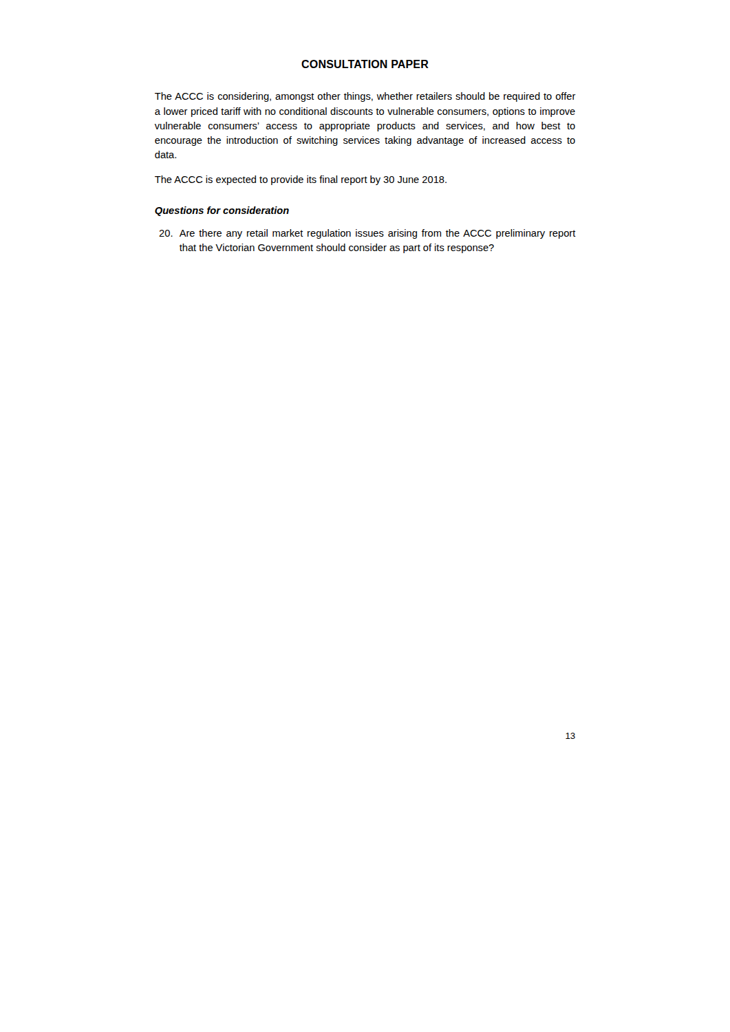CONSULTATION PAPER
The ACCC is considering, amongst other things, whether retailers should be required to offer a lower priced tariff with no conditional discounts to vulnerable consumers, options to improve vulnerable consumers’ access to appropriate products and services, and how best to encourage the introduction of switching services taking advantage of increased access to data.
The ACCC is expected to provide its final report by 30 June 2018.
Questions for consideration
Are there any retail market regulation issues arising from the ACCC preliminary report that the Victorian Government should consider as part of its response?
13